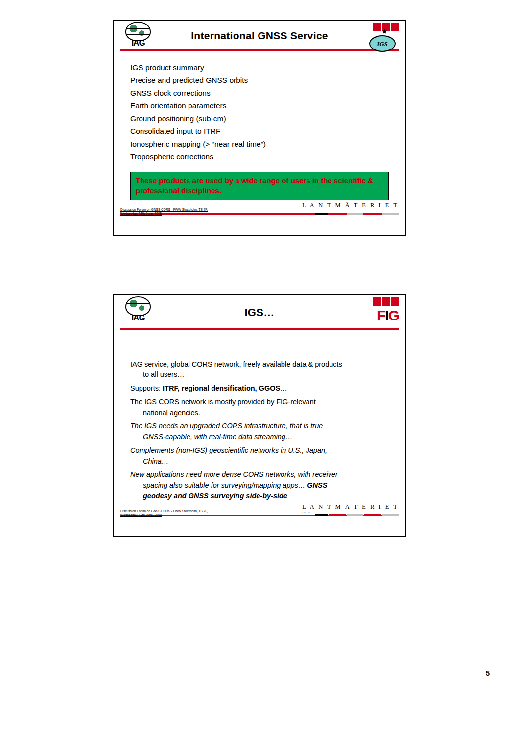IAG
International GNSS Service
★
IGS
IGS product summary
Precise and predicted GNSS orbits
GNSS clock corrections
Earth orientation parameters
Ground positioning (sub-cm)
Consolidated input to ITRF
Ionospheric mapping (> “near real time”)
Tropospheric corrections
These products are used by a wide range of users in the scientific & professional disciplines.
Discussion Forum on GNSS CORS - FWW Stockholm, TS 7F, Wednesday, 18th June, 2008
L A N T M Ä T E R I E T
······
IAG
IGS…
FIG
IAG service, global CORS network, freely available data & products to all users…
Supports: ITRF, regional densification, GGOS…
The IGS CORS network is mostly provided by FIG-relevant national agencies.
The IGS needs an upgraded CORS infrastructure, that is true GNSS-capable, with real-time data streaming…
Complements (non-IGS) geoscientific networks in U.S., Japan, China…
New applications need more dense CORS networks, with receiver spacing also suitable for surveying/mapping apps… GNSS geodesy and GNSS surveying side-by-side
Discussion Forum on GNSS CORS - FWW Stockholm, TS 7F, Wednesday, 18th June, 2008
L A N T M Ä T E R I E T
······
5